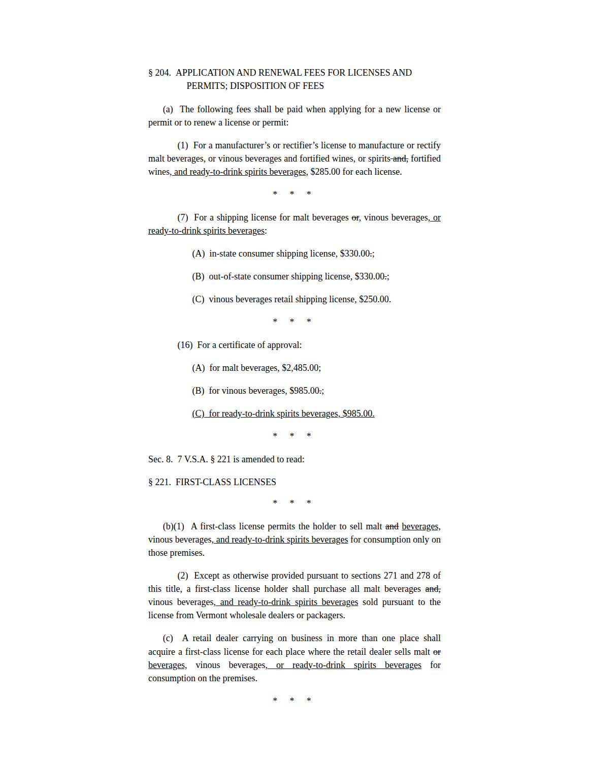§ 204. Application and renewal fees for licenses and permits; disposition of fees
(a) The following fees shall be paid when applying for a new license or permit or to renew a license or permit:
(1) For a manufacturer’s or rectifier’s license to manufacture or rectify malt beverages, or vinous beverages and fortified wines, or spirits and, fortified wines, and ready-to-drink spirits beverages, $285.00 for each license.
* * *
(7) For a shipping license for malt beverages or, vinous beverages, or ready-to-drink spirits beverages:
(A) in-state consumer shipping license, $330.00.;
(B) out-of-state consumer shipping license, $330.00.;
(C) vinous beverages retail shipping license, $250.00.
* * *
(16) For a certificate of approval:
(A) for malt beverages, $2,485.00;
(B) for vinous beverages, $985.00.;
(C) for ready-to-drink spirits beverages, $985.00.
* * *
Sec. 8. 7 V.S.A. § 221 is amended to read:
§ 221. First-class licenses
* * *
(b)(1) A first-class license permits the holder to sell malt and beverages, vinous beverages, and ready-to-drink spirits beverages for consumption only on those premises.
(2) Except as otherwise provided pursuant to sections 271 and 278 of this title, a first-class license holder shall purchase all malt beverages and, vinous beverages, and ready-to-drink spirits beverages sold pursuant to the license from Vermont wholesale dealers or packagers.
(c) A retail dealer carrying on business in more than one place shall acquire a first-class license for each place where the retail dealer sells malt or beverages, vinous beverages, or ready-to-drink spirits beverages for consumption on the premises.
* * *